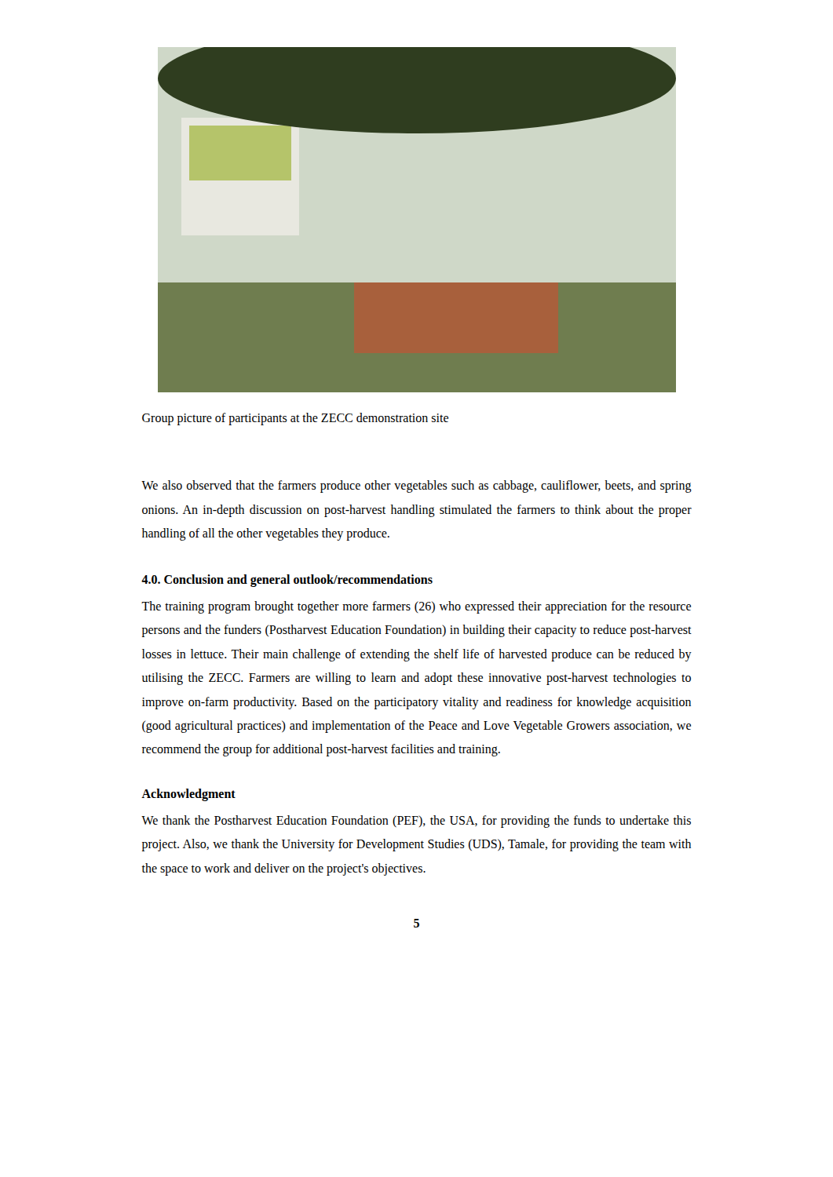Group picture of participants at the ZECC demonstration site
We also observed that the farmers produce other vegetables such as cabbage, cauliflower, beets, and spring onions. An in-depth discussion on post-harvest handling stimulated the farmers to think about the proper handling of all the other vegetables they produce.
4.0. Conclusion and general outlook/recommendations
The training program brought together more farmers (26) who expressed their appreciation for the resource persons and the funders (Postharvest Education Foundation) in building their capacity to reduce post-harvest losses in lettuce. Their main challenge of extending the shelf life of harvested produce can be reduced by utilising the ZECC. Farmers are willing to learn and adopt these innovative post-harvest technologies to improve on-farm productivity. Based on the participatory vitality and readiness for knowledge acquisition (good agricultural practices) and implementation of the Peace and Love Vegetable Growers association, we recommend the group for additional post-harvest facilities and training.
Acknowledgment
We thank the Postharvest Education Foundation (PEF), the USA, for providing the funds to undertake this project. Also, we thank the University for Development Studies (UDS), Tamale, for providing the team with the space to work and deliver on the project's objectives.
5